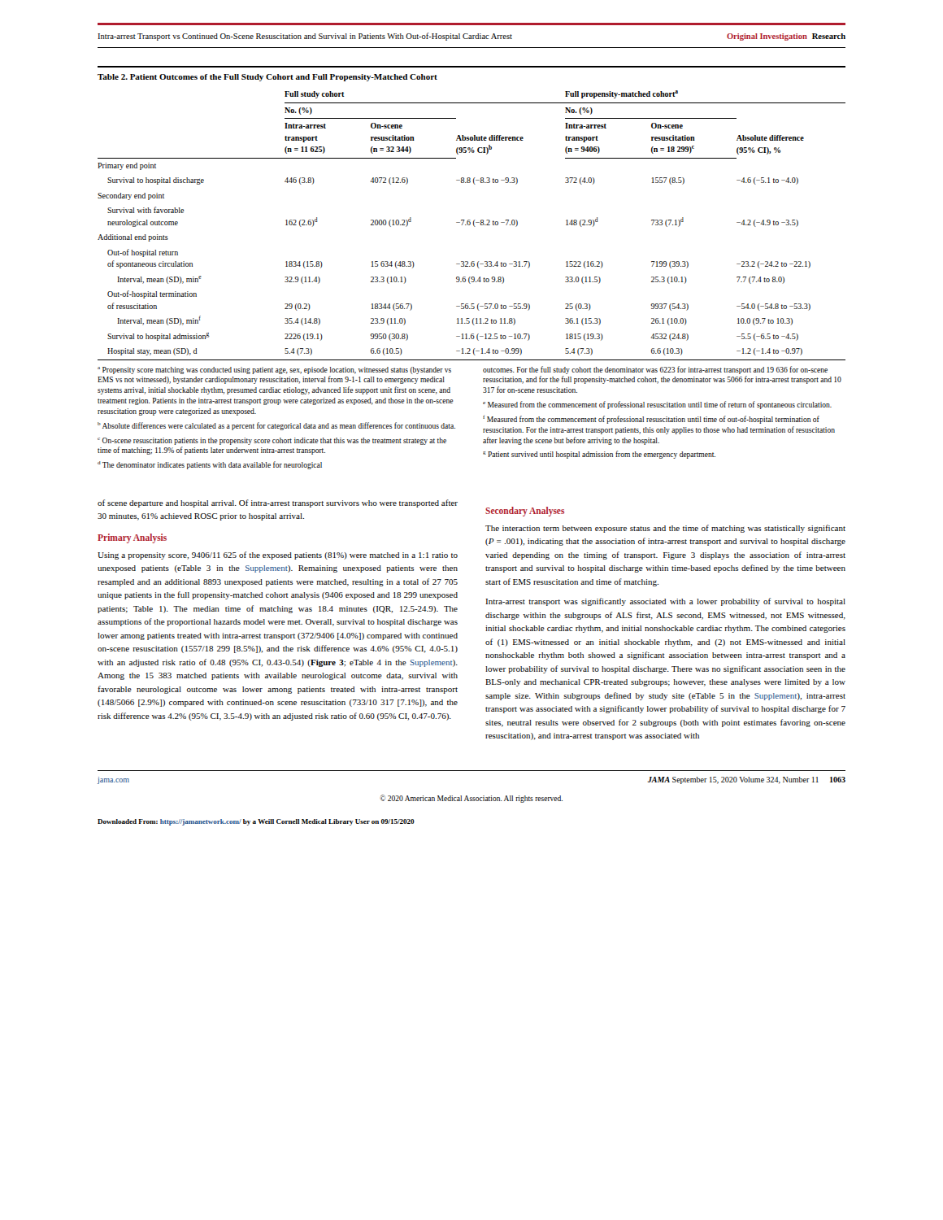Intra-arrest Transport vs Continued On-Scene Resuscitation and Survival in Patients With Out-of-Hospital Cardiac Arrest
Original Investigation Research
Table 2. Patient Outcomes of the Full Study Cohort and Full Propensity-Matched Cohort
| | Full study cohort | Full propensity-matched cohort a |
| --- | --- | --- |
| | No. (%) | Absolute difference (95% CI) b | No. (%) | Absolute difference (95% CI), % |
| | Intra-arrest transport (n = 11 625) | On-scene resuscitation (n = 32 344) | Intra-arrest transport (n = 9406) | On-scene resuscitation (n = 18 299) c |
| Primary end point |
| Survival to hospital discharge | 446 (3.8) | 4072 (12.6) | −8.8 (−8.3 to −9.3) | 372 (4.0) | 1557 (8.5) | −4.6 (−5.1 to −4.0) |
| Secondary end point |
| Survival with favorable neurological outcome | 162 (2.6) d | 2000 (10.2) d | −7.6 (−8.2 to −7.0) | 148 (2.9) d | 733 (7.1) d | −4.2 (−4.9 to −3.5) |
| Additional end points |
| Out-of hospital return of spontaneous circulation | 1834 (15.8) | 15 634 (48.3) | −32.6 (−33.4 to −31.7) | 1522 (16.2) | 7199 (39.3) | −23.2 (−24.2 to −22.1) |
| Interval, mean (SD), min e | 32.9 (11.4) | 23.3 (10.1) | 9.6 (9.4 to 9.8) | 33.0 (11.5) | 25.3 (10.1) | 7.7 (7.4 to 8.0) |
| Out-of-hospital termination of resuscitation | 29 (0.2) | 18344 (56.7) | −56.5 (−57.0 to −55.9) | 25 (0.3) | 9937 (54.3) | −54.0 (−54.8 to −53.3) |
| Interval, mean (SD), min f | 35.4 (14.8) | 23.9 (11.0) | 11.5 (11.2 to 11.8) | 36.1 (15.3) | 26.1 (10.0) | 10.0 (9.7 to 10.3) |
| Survival to hospital admission g | 2226 (19.1) | 9950 (30.8) | −11.6 (−12.5 to −10.7) | 1815 (19.3) | 4532 (24.8) | −5.5 (−6.5 to −4.5) |
| Hospital stay, mean (SD), d | 5.4 (7.3) | 6.6 (10.5) | −1.2 (−1.4 to −0.99) | 5.4 (7.3) | 6.6 (10.3) | −1.2 (−1.4 to −0.97) |
a Propensity score matching was conducted using patient age, sex, episode location, witnessed status (bystander vs EMS vs not witnessed), bystander cardiopulmonary resuscitation, interval from 9-1-1 call to emergency medical systems arrival, initial shockable rhythm, presumed cardiac etiology, advanced life support unit first on scene, and treatment region. Patients in the intra-arrest transport group were categorized as exposed, and those in the on-scene resuscitation group were categorized as unexposed.
b Absolute differences were calculated as a percent for categorical data and as mean differences for continuous data.
c On-scene resuscitation patients in the propensity score cohort indicate that this was the treatment strategy at the time of matching; 11.9% of patients later underwent intra-arrest transport.
d The denominator indicates patients with data available for neurological
outcomes. For the full study cohort the denominator was 6223 for intra-arrest transport and 19 636 for on-scene resuscitation, and for the full propensity-matched cohort, the denominator was 5066 for intra-arrest transport and 10 317 for on-scene resuscitation.
e Measured from the commencement of professional resuscitation until time of return of spontaneous circulation.
f Measured from the commencement of professional resuscitation until time of out-of-hospital termination of resuscitation. For the intra-arrest transport patients, this only applies to those who had termination of resuscitation after leaving the scene but before arriving to the hospital.
g Patient survived until hospital admission from the emergency department.
of scene departure and hospital arrival. Of intra-arrest transport survivors who were transported after 30 minutes, 61% achieved ROSC prior to hospital arrival.
Primary Analysis
Using a propensity score, 9406/11 625 of the exposed patients (81%) were matched in a 1:1 ratio to unexposed patients (eTable 3 in the Supplement). Remaining unexposed patients were then resampled and an additional 8893 unexposed patients were matched, resulting in a total of 27 705 unique patients in the full propensity-matched cohort analysis (9406 exposed and 18 299 unexposed patients; Table 1). The median time of matching was 18.4 minutes (IQR, 12.5-24.9). The assumptions of the proportional hazards model were met. Overall, survival to hospital discharge was lower among patients treated with intra-arrest transport (372/9406 [4.0%]) compared with continued on-scene resuscitation (1557/18 299 [8.5%]), and the risk difference was 4.6% (95% CI, 4.0-5.1) with an adjusted risk ratio of 0.48 (95% CI, 0.43-0.54) (Figure 3; eTable 4 in the Supplement). Among the 15 383 matched patients with available neurological outcome data, survival with favorable neurological outcome was lower among patients treated with intra-arrest transport (148/5066 [2.9%]) compared with continued-on scene resuscitation (733/10 317 [7.1%]), and the risk difference was 4.2% (95% CI, 3.5-4.9) with an adjusted risk ratio of 0.60 (95% CI, 0.47-0.76).
Secondary Analyses
The interaction term between exposure status and the time of matching was statistically significant (P = .001), indicating that the association of intra-arrest transport and survival to hospital discharge varied depending on the timing of transport. Figure 3 displays the association of intra-arrest transport and survival to hospital discharge within time-based epochs defined by the time between start of EMS resuscitation and time of matching.
Intra-arrest transport was significantly associated with a lower probability of survival to hospital discharge within the subgroups of ALS first, ALS second, EMS witnessed, not EMS witnessed, initial shockable cardiac rhythm, and initial nonshockable cardiac rhythm. The combined categories of (1) EMS-witnessed or an initial shockable rhythm, and (2) not EMS-witnessed and initial nonshockable rhythm both showed a significant association between intra-arrest transport and a lower probability of survival to hospital discharge. There was no significant association seen in the BLS-only and mechanical CPR-treated subgroups; however, these analyses were limited by a low sample size. Within subgroups defined by study site (eTable 5 in the Supplement), intra-arrest transport was associated with a significantly lower probability of survival to hospital discharge for 7 sites, neutral results were observed for 2 subgroups (both with point estimates favoring on-scene resuscitation), and intra-arrest transport was associated with
jama.com
JAMA September 15, 2020 Volume 324, Number 11 1063
© 2020 American Medical Association. All rights reserved.
Downloaded From: https://jamanetwork.com/ by a Weill Cornell Medical Library User on 09/15/2020